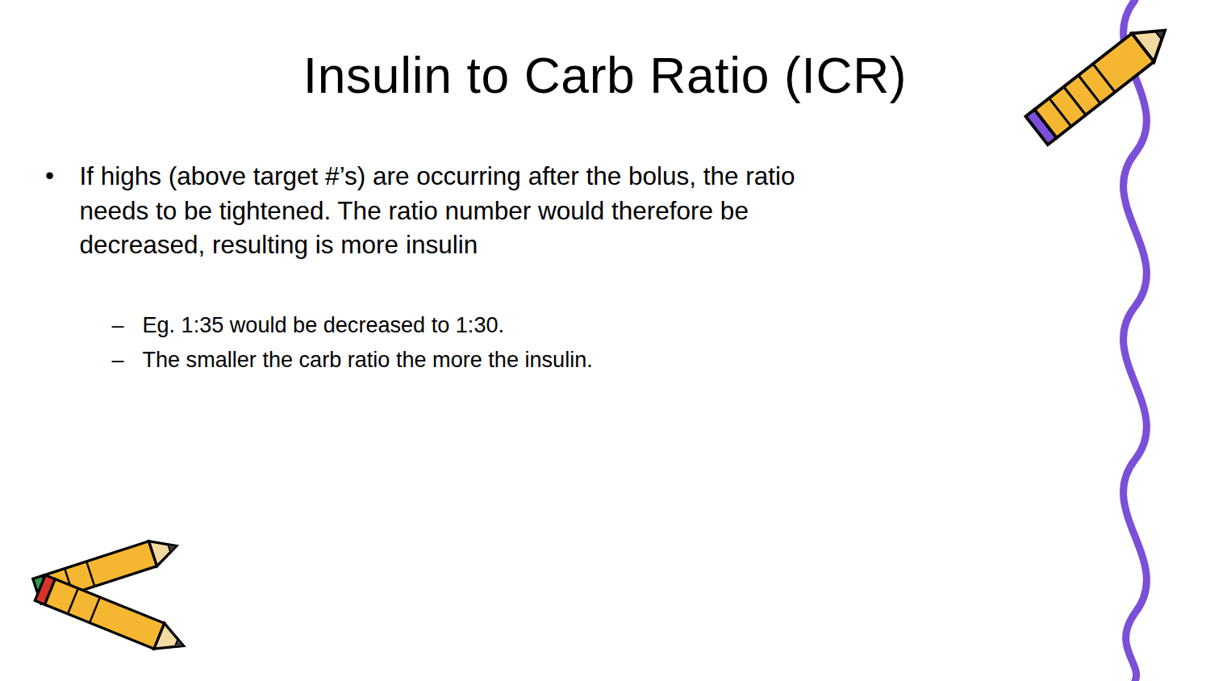Insulin to Carb Ratio (ICR)
If highs (above target #’s) are occurring after the bolus, the ratio needs to be tightened. The ratio number would therefore be decreased, resulting is more insulin
Eg. 1:35 would be decreased to 1:30.
The smaller the carb ratio the more the insulin.